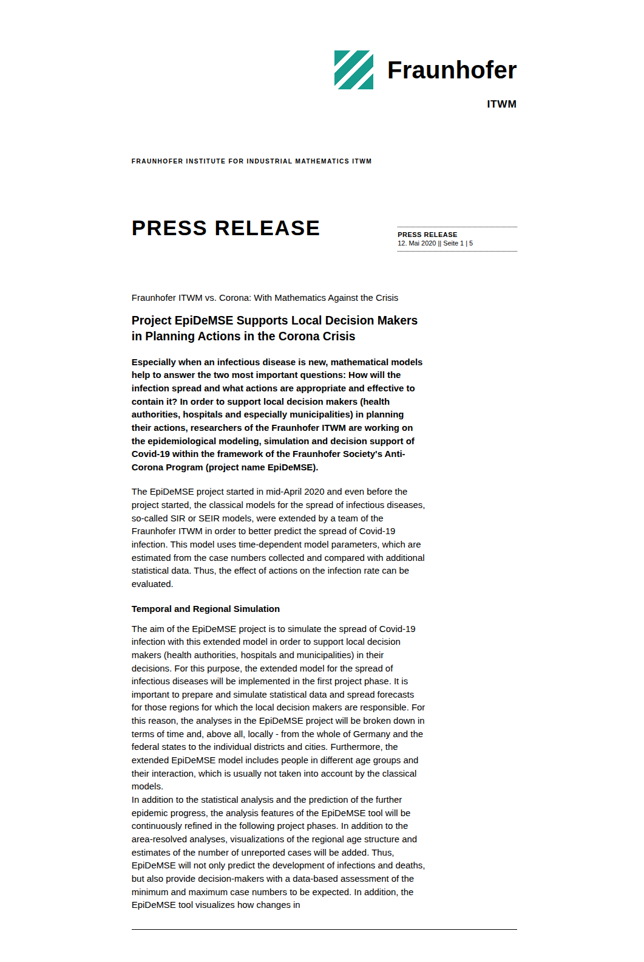Fraunhofer
ITWM
FRAUNHOFER INSTITUTE FOR INDUSTRIAL MATHEMATICS ITWM
PRESS RELEASE
PRESS RELEASE
12. Mai 2020 || Seite 1 | 5
Fraunhofer ITWM vs. Corona: With Mathematics Against the Crisis
Project EpiDeMSE Supports Local Decision Makers in Planning Actions in the Corona Crisis
Especially when an infectious disease is new, mathematical models help to answer the two most important questions: How will the infection spread and what actions are appropriate and effective to contain it? In order to support local decision makers (health authorities, hospitals and especially municipalities) in planning their actions, researchers of the Fraunhofer ITWM are working on the epidemiological modeling, simulation and decision support of Covid-19 within the framework of the Fraunhofer Society's Anti-Corona Program (project name EpiDeMSE).
The EpiDeMSE project started in mid-April 2020 and even before the project started, the classical models for the spread of infectious diseases, so-called SIR or SEIR models, were extended by a team of the Fraunhofer ITWM in order to better predict the spread of Covid-19 infection. This model uses time-dependent model parameters, which are estimated from the case numbers collected and compared with additional statistical data. Thus, the effect of actions on the infection rate can be evaluated.
Temporal and Regional Simulation
The aim of the EpiDeMSE project is to simulate the spread of Covid-19 infection with this extended model in order to support local decision makers (health authorities, hospitals and municipalities) in their decisions. For this purpose, the extended model for the spread of infectious diseases will be implemented in the first project phase. It is important to prepare and simulate statistical data and spread forecasts for those regions for which the local decision makers are responsible. For this reason, the analyses in the EpiDeMSE project will be broken down in terms of time and, above all, locally - from the whole of Germany and the federal states to the individual districts and cities. Furthermore, the extended EpiDeMSE model includes people in different age groups and their interaction, which is usually not taken into account by the classical models.
In addition to the statistical analysis and the prediction of the further epidemic progress, the analysis features of the EpiDeMSE tool will be continuously refined in the following project phases. In addition to the area-resolved analyses, visualizations of the regional age structure and estimates of the number of unreported cases will be added. Thus, EpiDeMSE will not only predict the development of infections and deaths, but also provide decision-makers with a data-based assessment of the minimum and maximum case numbers to be expected. In addition, the EpiDeMSE tool visualizes how changes in